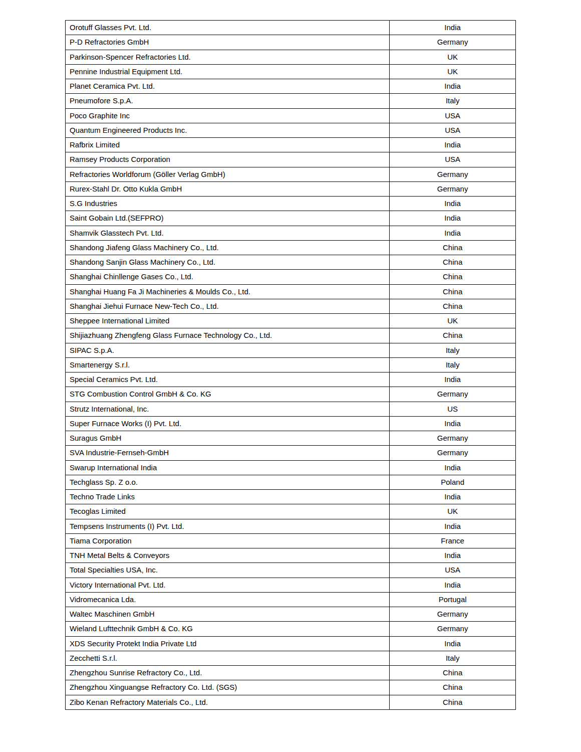| Orotuff Glasses Pvt. Ltd. | India |
| P-D Refractories GmbH | Germany |
| Parkinson-Spencer Refractories Ltd. | UK |
| Pennine Industrial Equipment Ltd. | UK |
| Planet Ceramica Pvt. Ltd. | India |
| Pneumofore S.p.A. | Italy |
| Poco Graphite Inc | USA |
| Quantum Engineered Products Inc. | USA |
| Rafbrix Limited | India |
| Ramsey Products Corporation | USA |
| Refractories Worldforum (Göller Verlag GmbH) | Germany |
| Rurex-Stahl Dr. Otto Kukla GmbH | Germany |
| S.G Industries | India |
| Saint Gobain Ltd.(SEFPRO) | India |
| Shamvik Glasstech Pvt. Ltd. | India |
| Shandong Jiafeng Glass Machinery Co., Ltd. | China |
| Shandong Sanjin Glass Machinery Co., Ltd. | China |
| Shanghai Chinllenge Gases Co., Ltd. | China |
| Shanghai Huang Fa Ji Machineries & Moulds Co., Ltd. | China |
| Shanghai Jiehui Furnace New-Tech Co., Ltd. | China |
| Sheppee International Limited | UK |
| Shijiazhuang Zhengfeng Glass Furnace Technology Co., Ltd. | China |
| SIPAC S.p.A. | Italy |
| Smartenergy S.r.l. | Italy |
| Special Ceramics Pvt. Ltd. | India |
| STG Combustion Control GmbH & Co. KG | Germany |
| Strutz International, Inc. | US |
| Super Furnace Works (I) Pvt. Ltd. | India |
| Suragus GmbH | Germany |
| SVA Industrie-Fernseh-GmbH | Germany |
| Swarup International India | India |
| Techglass Sp. Z o.o. | Poland |
| Techno Trade Links | India |
| Tecoglas Limited | UK |
| Tempsens Instruments (I) Pvt. Ltd. | India |
| Tiama Corporation | France |
| TNH Metal Belts & Conveyors | India |
| Total Specialties USA, Inc. | USA |
| Victory International Pvt. Ltd. | India |
| Vidromecanica Lda. | Portugal |
| Waltec Maschinen GmbH | Germany |
| Wieland Lufttechnik GmbH & Co. KG | Germany |
| XDS Security Protekt India Private Ltd | India |
| Zecchetti S.r.l. | Italy |
| Zhengzhou Sunrise Refractory Co., Ltd. | China |
| Zhengzhou Xinguangse Refractory Co. Ltd. (SGS) | China |
| Zibo Kenan Refractory Materials Co., Ltd. | China |